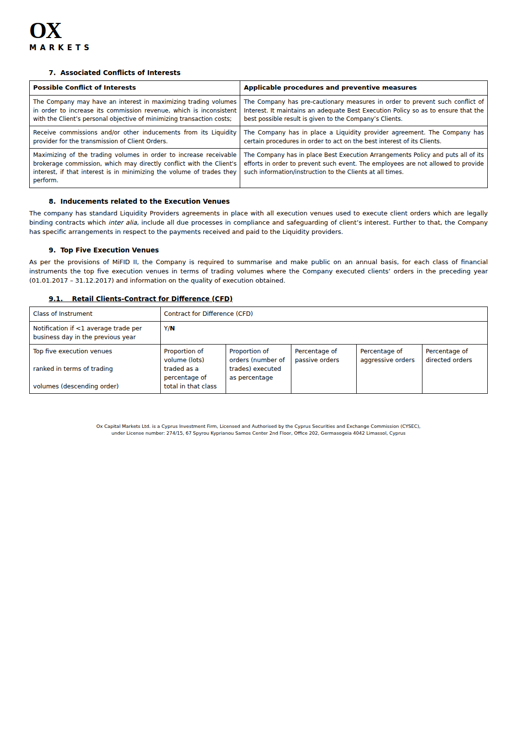OX
MARKETS
7. Associated Conflicts of Interests
| Possible Conflict of Interests | Applicable procedures and preventive measures |
| --- | --- |
| The Company may have an interest in maximizing trading volumes in order to increase its commission revenue, which is inconsistent with the Client’s personal objective of minimizing transaction costs; | The Company has pre-cautionary measures in order to prevent such conflict of Interest. It maintains an adequate Best Execution Policy so as to ensure that the best possible result is given to the Company’s Clients. |
| Receive commissions and/or other inducements from its Liquidity provider for the transmission of Client Orders. | The Company has in place a Liquidity provider agreement. The Company has certain procedures in order to act on the best interest of its Clients. |
| Maximizing of the trading volumes in order to increase receivable brokerage commission, which may directly conflict with the Client's interest, if that interest is in minimizing the volume of trades they perform. | The Company has in place Best Execution Arrangements Policy and puts all of its efforts in order to prevent such event. The employees are not allowed to provide such information/instruction to the Clients at all times. |
8. Inducements related to the Execution Venues
The company has standard Liquidity Providers agreements in place with all execution venues used to execute client orders which are legally binding contracts which inter alia, include all due processes in compliance and safeguarding of client’s interest. Further to that, the Company has specific arrangements in respect to the payments received and paid to the Liquidity providers.
9. Top Five Execution Venues
As per the provisions of MiFID II, the Company is required to summarise and make public on an annual basis, for each class of financial instruments the top five execution venues in terms of trading volumes where the Company executed clients’ orders in the preceding year (01.01.2017 – 31.12.2017) and information on the quality of execution obtained.
9.1. Retail Clients-Contract for Difference (CFD)
| Class of Instrument | Contract for Difference (CFD) |
| Notification if <1 average trade per business day in the previous year | Y/ N |
| Top five execution venues ranked in terms of trading volumes (descending order) | Proportion of volume (lots) traded as a percentage of total in that class | Proportion of orders (number of trades) executed as percentage | Percentage of passive orders | Percentage of aggressive orders | Percentage of directed orders |
Ox Capital Markets Ltd. is a Cyprus Investment Firm, Licensed and Authorised by the Cyprus Securities and Exchange Commission (CYSEC),
under License number: 274/15, 67 Spyrou Kyprianou Samos Center 2nd Floor, Office 202, Germasogeia 4042 Limassol, Cyprus